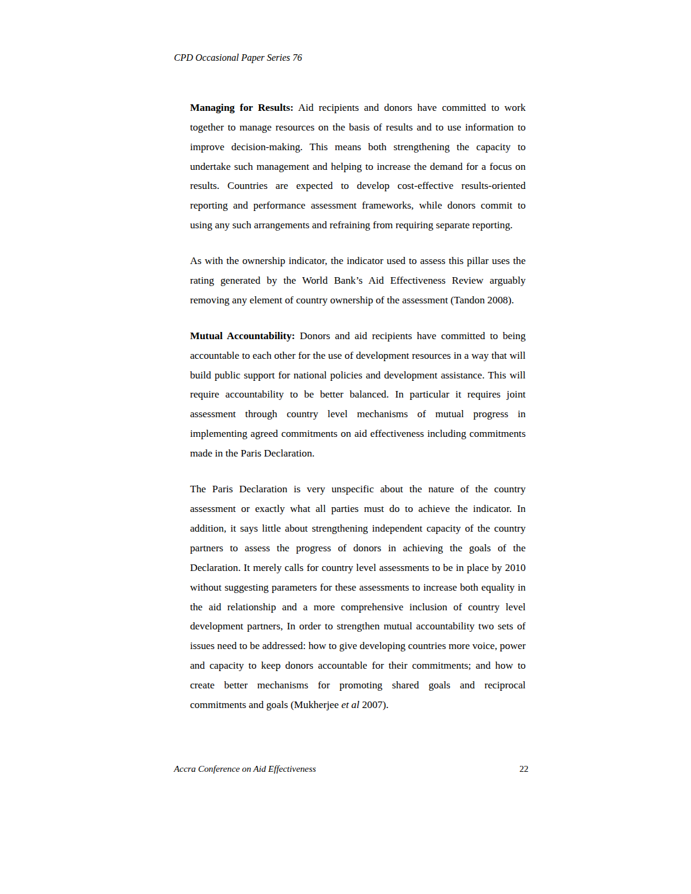CPD Occasional Paper Series 76
Managing for Results: Aid recipients and donors have committed to work together to manage resources on the basis of results and to use information to improve decision-making. This means both strengthening the capacity to undertake such management and helping to increase the demand for a focus on results. Countries are expected to develop cost-effective results-oriented reporting and performance assessment frameworks, while donors commit to using any such arrangements and refraining from requiring separate reporting.
As with the ownership indicator, the indicator used to assess this pillar uses the rating generated by the World Bank’s Aid Effectiveness Review arguably removing any element of country ownership of the assessment (Tandon 2008).
Mutual Accountability: Donors and aid recipients have committed to being accountable to each other for the use of development resources in a way that will build public support for national policies and development assistance. This will require accountability to be better balanced. In particular it requires joint assessment through country level mechanisms of mutual progress in implementing agreed commitments on aid effectiveness including commitments made in the Paris Declaration.
The Paris Declaration is very unspecific about the nature of the country assessment or exactly what all parties must do to achieve the indicator. In addition, it says little about strengthening independent capacity of the country partners to assess the progress of donors in achieving the goals of the Declaration. It merely calls for country level assessments to be in place by 2010 without suggesting parameters for these assessments to increase both equality in the aid relationship and a more comprehensive inclusion of country level development partners, In order to strengthen mutual accountability two sets of issues need to be addressed: how to give developing countries more voice, power and capacity to keep donors accountable for their commitments; and how to create better mechanisms for promoting shared goals and reciprocal commitments and goals (Mukherjee et al 2007).
Accra Conference on Aid Effectiveness 22